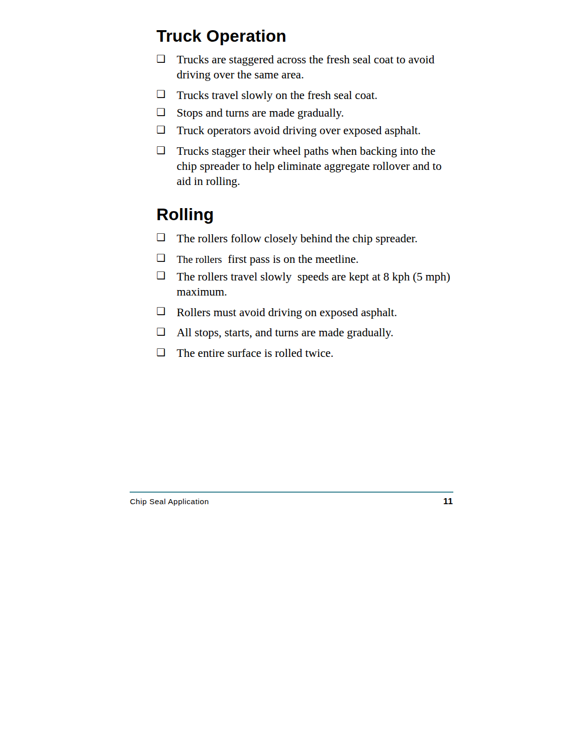Truck Operation
Trucks are staggered across the fresh seal coat to avoid driving over the same area.
Trucks travel slowly on the fresh seal coat.
Stops and turns are made gradually.
Truck operators avoid driving over exposed asphalt.
Trucks stagger their wheel paths when backing into the chip spreader to help eliminate aggregate rollover and to aid in rolling.
Rolling
The rollers follow closely behind the chip spreader.
The rollers first pass is on the meetline.
The rollers travel slowly speeds are kept at 8 kph (5 mph) maximum.
Rollers must avoid driving on exposed asphalt.
All stops, starts, and turns are made gradually.
The entire surface is rolled twice.
Chip Seal Application 11